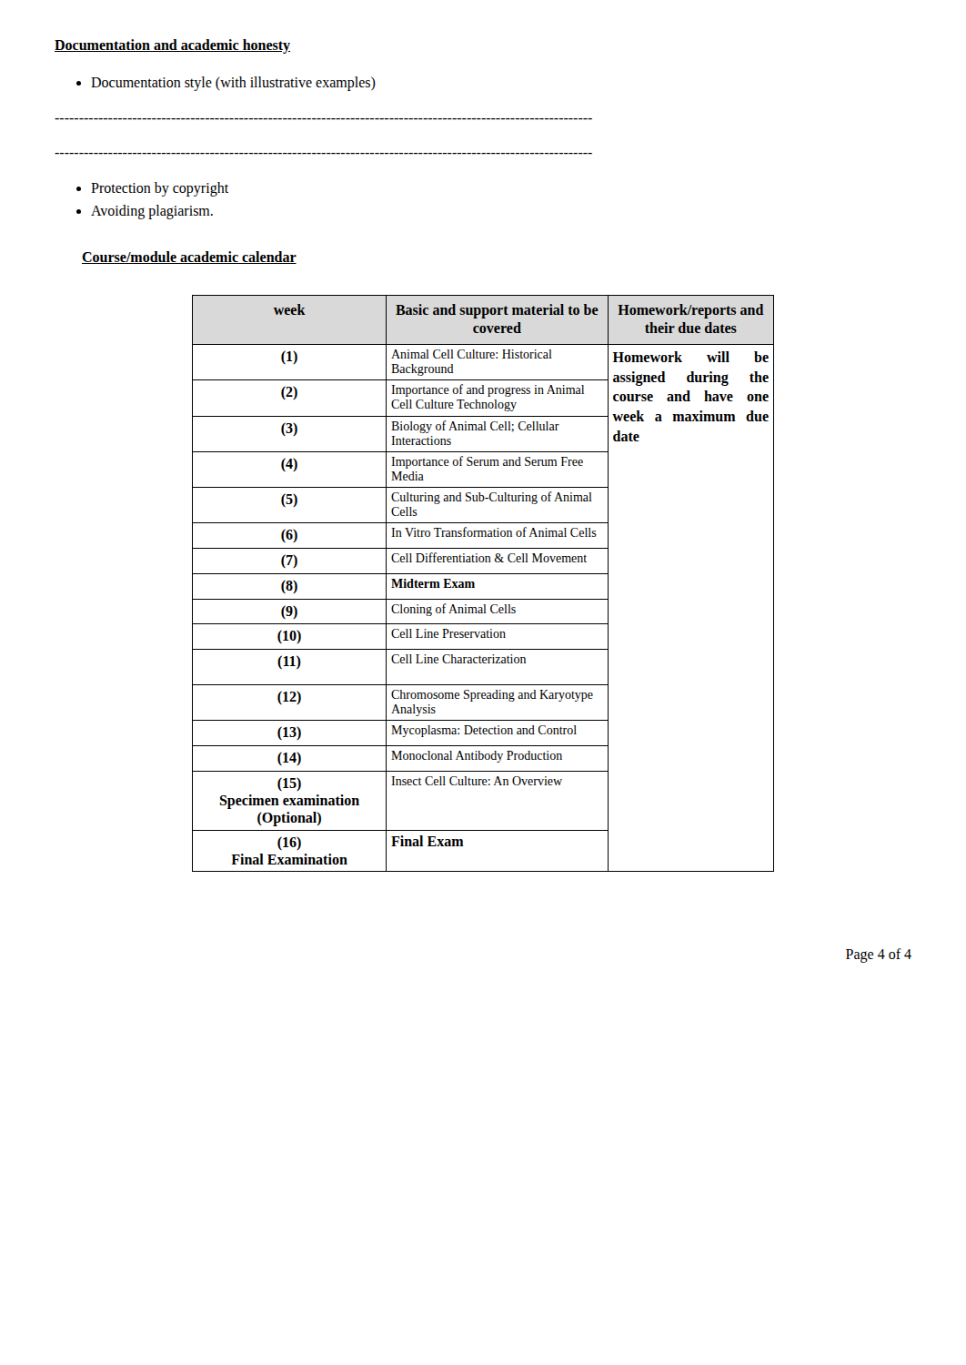Documentation and academic honesty
Documentation style (with illustrative examples)
---------------------------------------------------------------------------------------------------------------
---------------------------------------------------------------------------------------------------------------
Protection by copyright
Avoiding plagiarism.
Course/module academic calendar
| week | Basic and support material to be covered | Homework/reports and their due dates |
| --- | --- | --- |
| (1) | Animal Cell Culture: Historical Background | Homework will be assigned during the course and have one week a maximum due date |
| (2) | Importance of and progress in Animal Cell Culture Technology |
| (3) | Biology of Animal Cell; Cellular Interactions |
| (4) | Importance of Serum and Serum Free Media |
| (5) | Culturing and Sub-Culturing of Animal Cells |
| (6) | In Vitro Transformation of Animal Cells |
| (7) | Cell Differentiation & Cell Movement |
| (8) | Midterm Exam |
| (9) | Cloning of Animal Cells |
| (10) | Cell Line Preservation |
| (11) | Cell Line Characterization |
| (12) | Chromosome Spreading and Karyotype Analysis |
| (13) | Mycoplasma: Detection and Control |
| (14) | Monoclonal Antibody Production |
| (15) Specimen examination (Optional) | Insect Cell Culture: An Overview |
| (16) Final Examination | Final Exam |
Page 4 of 4